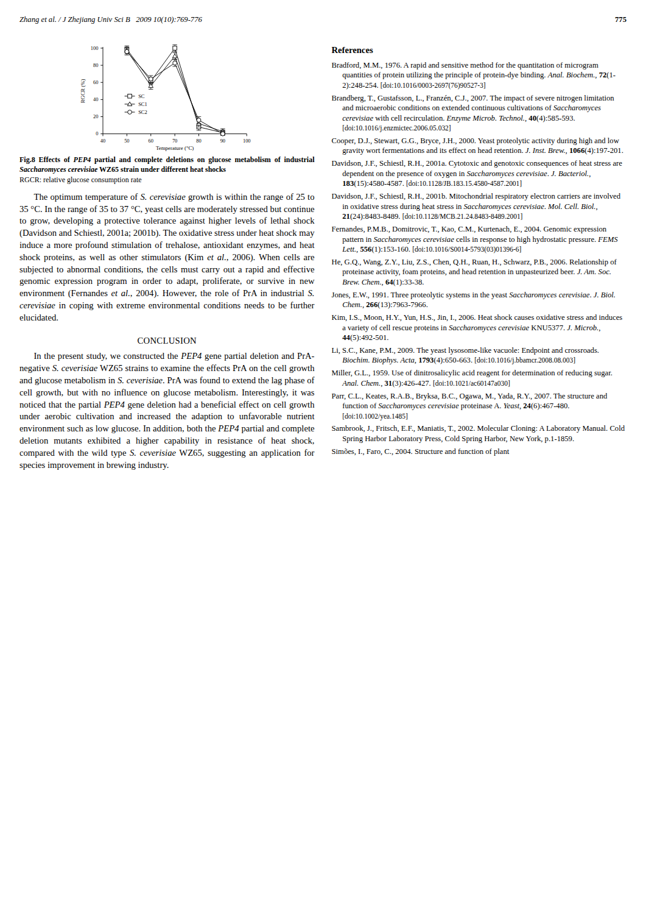Zhang et al. / J Zhejiang Univ Sci B 2009 10(10):769-776 775
0 20 40 60 80 100 40 50 60 70 80 90 100 Temperature (°C) RGCR (%) SC SC1 SC2
Fig.8 Effects of PEP4 partial and complete deletions on glucose metabolism of industrial Saccharomyces cerevisiae WZ65 strain under different heat shocks
RGCR: relative glucose consumption rate
The optimum temperature of S. cerevisiae growth is within the range of 25 to 35 °C. In the range of 35 to 37 °C, yeast cells are moderately stressed but continue to grow, developing a protective tolerance against higher levels of lethal shock (Davidson and Schiestl, 2001a; 2001b). The oxidative stress under heat shock may induce a more profound stimulation of trehalose, antioxidant enzymes, and heat shock proteins, as well as other stimulators (Kim et al., 2006). When cells are subjected to abnormal conditions, the cells must carry out a rapid and effective genomic expression program in order to adapt, proliferate, or survive in new environment (Fernandes et al., 2004). However, the role of PrA in industrial S. cerevisiae in coping with extreme environmental conditions needs to be further elucidated.
CONCLUSION
In the present study, we constructed the PEP4 gene partial deletion and PrA-negative S. ceverisiae WZ65 strains to examine the effects PrA on the cell growth and glucose metabolism in S. ceverisiae. PrA was found to extend the lag phase of cell growth, but with no influence on glucose metabolism. Interestingly, it was noticed that the partial PEP4 gene deletion had a beneficial effect on cell growth under aerobic cultivation and increased the adaption to unfavorable nutrient environment such as low glucose. In addition, both the PEP4 partial and complete deletion mutants exhibited a higher capability in resistance of heat shock, compared with the wild type S. ceverisiae WZ65, suggesting an application for species improvement in brewing industry.
References
Bradford, M.M., 1976. A rapid and sensitive method for the quantitation of microgram quantities of protein utilizing the principle of protein-dye binding. Anal. Biochem., 72(1-2):248-254. [doi:10.1016/0003-2697(76)90527-3]
Brandberg, T., Gustafsson, L., Franzén, C.J., 2007. The impact of severe nitrogen limitation and microaerobic conditions on extended continuous cultivations of Saccharomyces cerevisiae with cell recirculation. Enzyme Microb. Technol., 40(4):585-593. [doi:10.1016/j.enzmictec.2006.05.032]
Cooper, D.J., Stewart, G.G., Bryce, J.H., 2000. Yeast proteolytic activity during high and low gravity wort fermentations and its effect on head retention. J. Inst. Brew., 1066(4):197-201.
Davidson, J.F., Schiestl, R.H., 2001a. Cytotoxic and genotoxic consequences of heat stress are dependent on the presence of oxygen in Saccharomyces cerevisiae. J. Bacteriol., 183(15):4580-4587. [doi:10.1128/JB.183.15.4580-4587.2001]
Davidson, J.F., Schiestl, R.H., 2001b. Mitochondrial respiratory electron carriers are involved in oxidative stress during heat stress in Saccharomyces cerevisiae. Mol. Cell. Biol., 21(24):8483-8489. [doi:10.1128/MCB.21.24.8483-8489.2001]
Fernandes, P.M.B., Domitrovic, T., Kao, C.M., Kurtenach, E., 2004. Genomic expression pattern in Saccharomyces cerevisiae cells in response to high hydrostatic pressure. FEMS Lett., 556(1):153-160. [doi:10.1016/S0014-5793(03)01396-6]
He, G.Q., Wang, Z.Y., Liu, Z.S., Chen, Q.H., Ruan, H., Schwarz, P.B., 2006. Relationship of proteinase activity, foam proteins, and head retention in unpasteurized beer. J. Am. Soc. Brew. Chem., 64(1):33-38.
Jones, E.W., 1991. Three proteolytic systems in the yeast Saccharomyces cerevisiae. J. Biol. Chem., 266(13):7963-7966.
Kim, I.S., Moon, H.Y., Yun, H.S., Jin, I., 2006. Heat shock causes oxidative stress and induces a variety of cell rescue proteins in Saccharomyces cerevisiae KNU5377. J. Microb., 44(5):492-501.
Li, S.C., Kane, P.M., 2009. The yeast lysosome-like vacuole: Endpoint and crossroads. Biochim. Biophys. Acta, 1793(4):650-663. [doi:10.1016/j.bbamcr.2008.08.003]
Miller, G.L., 1959. Use of dinitrosalicylic acid reagent for determination of reducing sugar. Anal. Chem., 31(3):426-427. [doi:10.1021/ac60147a030]
Parr, C.L., Keates, R.A.B., Bryksa, B.C., Ogawa, M., Yada, R.Y., 2007. The structure and function of Saccharomyces cerevisiae proteinase A. Yeast, 24(6):467-480. [doi:10.1002/yea.1485]
Sambrook, J., Fritsch, E.F., Maniatis, T., 2002. Molecular Cloning: A Laboratory Manual. Cold Spring Harbor Laboratory Press, Cold Spring Harbor, New York, p.1-1859.
Simões, I., Faro, C., 2004. Structure and function of plant